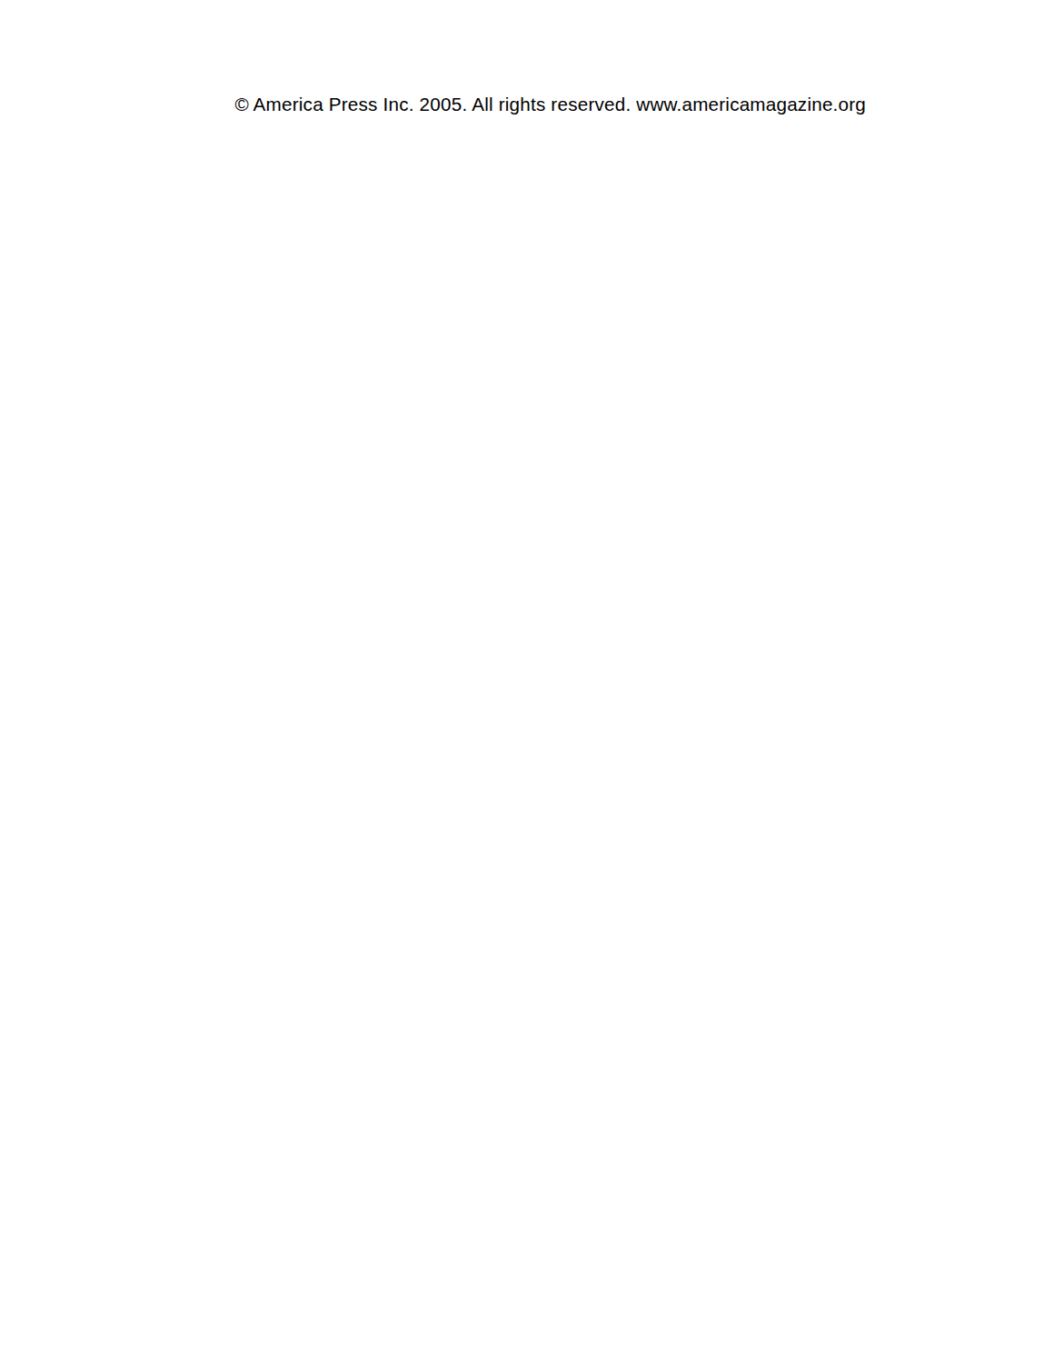© America Press Inc. 2005. All rights reserved. www.americamagazine.org